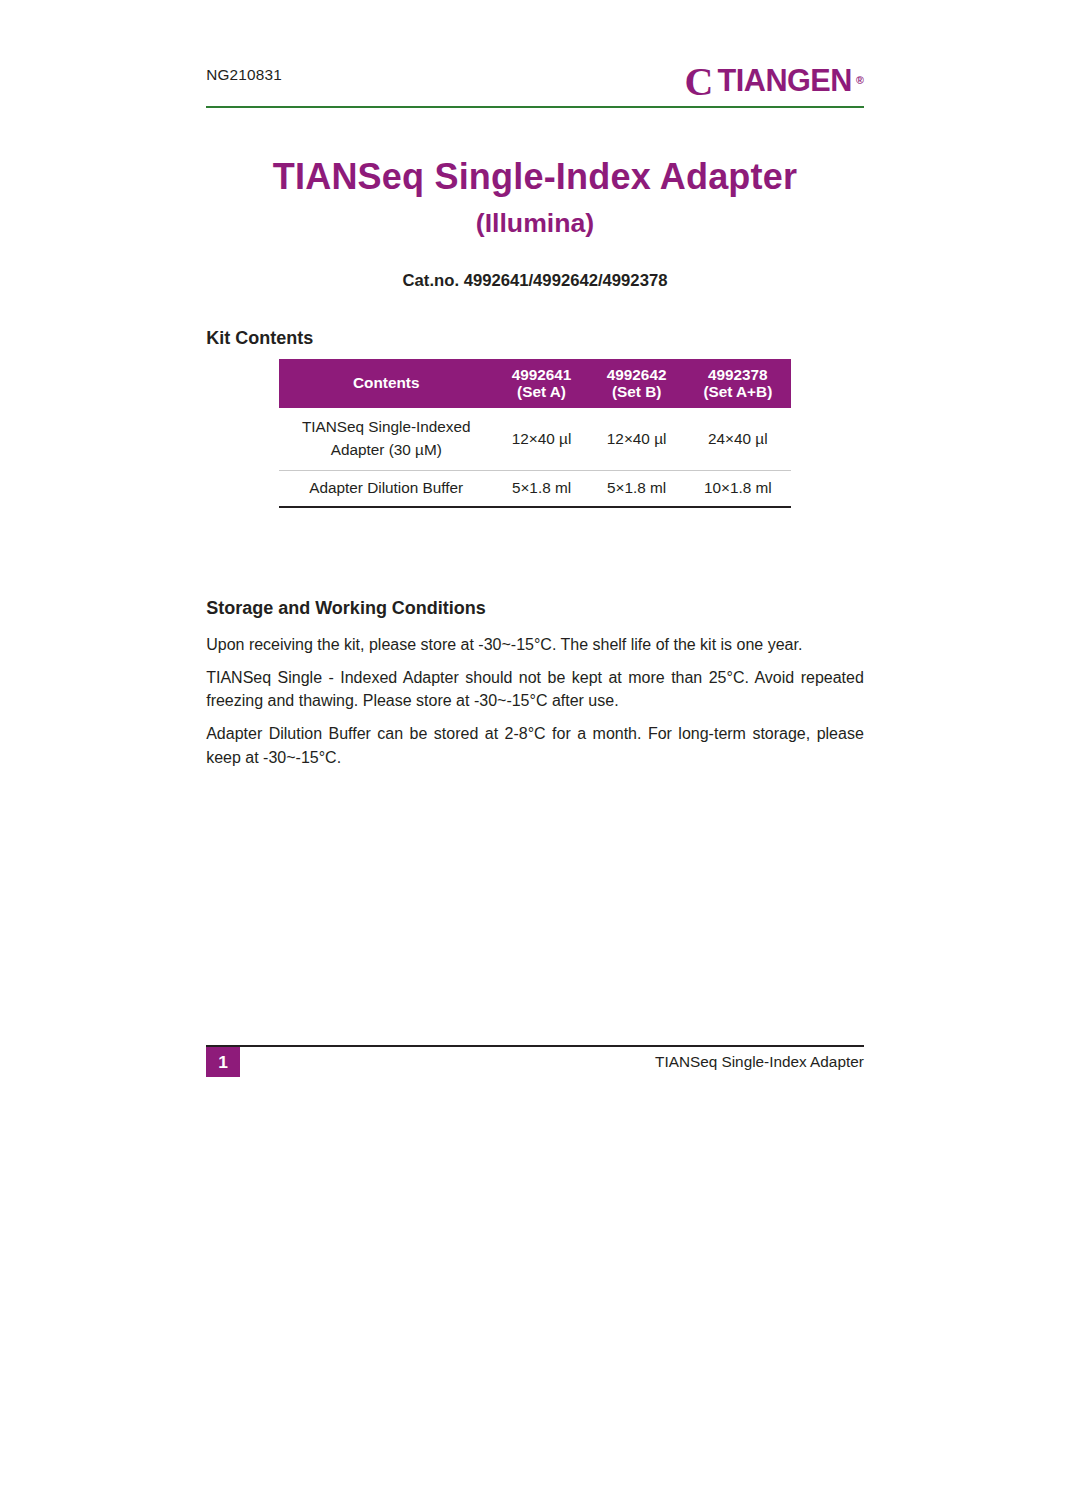NG210831
CTIANGEN®
TIANSeq Single-Index Adapter
(Illumina)
Cat.no. 4992641/4992642/4992378
Kit Contents
| Contents | 4992641 (Set A) | 4992642 (Set B) | 4992378 (Set A+B) |
| --- | --- | --- | --- |
| TIANSeq Single-Indexed Adapter (30 µM) | 12×40 µl | 12×40 µl | 24×40 µl |
| Adapter Dilution Buffer | 5×1.8 ml | 5×1.8 ml | 10×1.8 ml |
Storage and Working Conditions
Upon receiving the kit, please store at -30~-15°C. The shelf life of the kit is one year.
TIANSeq Single - Indexed Adapter should not be kept at more than 25°C. Avoid repeated freezing and thawing. Please store at -30~-15°C after use.
Adapter Dilution Buffer can be stored at 2-8°C for a month. For long-term storage, please keep at -30~-15°C.
1
TIANSeq Single-Index Adapter